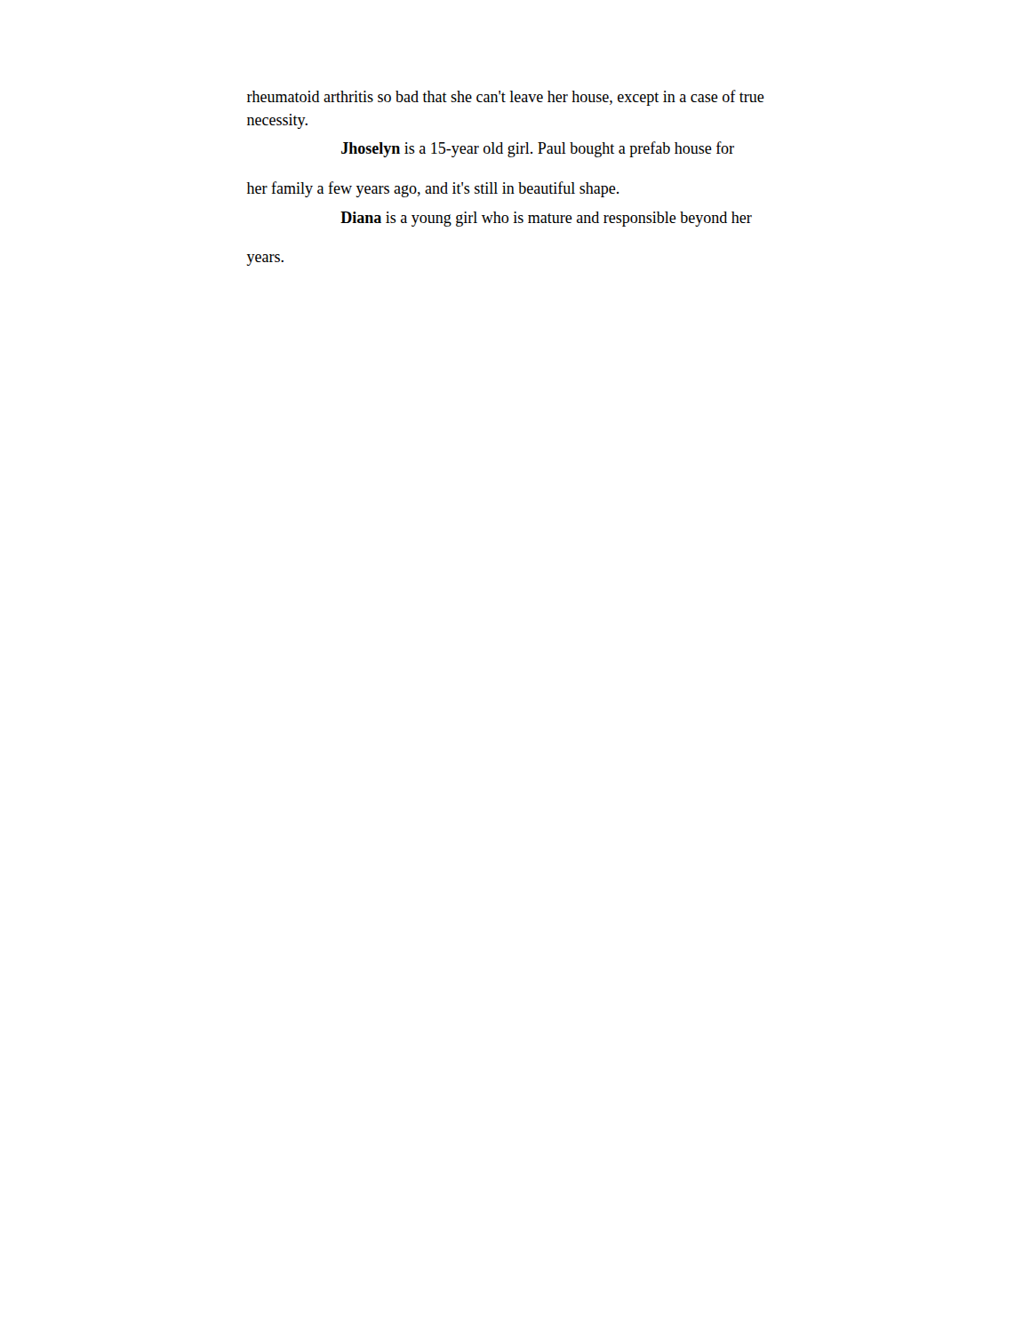rheumatoid arthritis so bad that she can't leave her house, except in a case of true necessity.
Jhoselyn is a 15-year old girl. Paul bought a prefab house for
her family a few years ago, and it's still in beautiful shape.
Diana is a young girl who is mature and responsible beyond her
years.